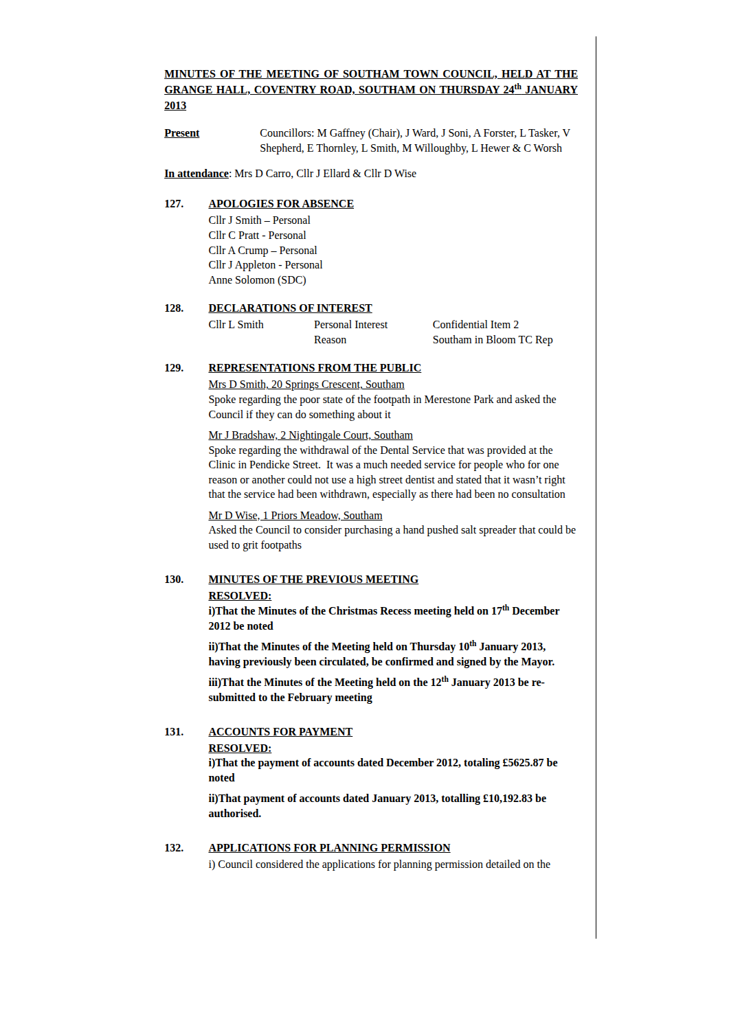MINUTES OF THE MEETING OF SOUTHAM TOWN COUNCIL, HELD AT THE GRANGE HALL, COVENTRY ROAD, SOUTHAM ON THURSDAY 24th JANUARY 2013
Present
Councillors: M Gaffney (Chair), J Ward, J Soni, A Forster, L Tasker, V Shepherd, E Thornley, L Smith, M Willoughby, L Hewer & C Worsh
In attendance: Mrs D Carro, Cllr J Ellard & Cllr D Wise
127.
APOLOGIES FOR ABSENCE
Cllr J Smith – Personal
Cllr C Pratt - Personal
Cllr A Crump – Personal
Cllr J Appleton - Personal
Anne Solomon (SDC)
128.
DECLARATIONS OF INTEREST
Cllr L Smith
Personal Interest
Confidential Item 2
Reason
Southam in Bloom TC Rep
129.
REPRESENTATIONS FROM THE PUBLIC
Mrs D Smith, 20 Springs Crescent, Southam
Spoke regarding the poor state of the footpath in Merestone Park and asked the Council if they can do something about it
Mr J Bradshaw, 2 Nightingale Court, Southam
Spoke regarding the withdrawal of the Dental Service that was provided at the Clinic in Pendicke Street. It was a much needed service for people who for one reason or another could not use a high street dentist and stated that it wasn’t right that the service had been withdrawn, especially as there had been no consultation
Mr D Wise, 1 Priors Meadow, Southam
Asked the Council to consider purchasing a hand pushed salt spreader that could be used to grit footpaths
130.
MINUTES OF THE PREVIOUS MEETING
RESOLVED:
i)That the Minutes of the Christmas Recess meeting held on 17th December 2012 be noted
ii)That the Minutes of the Meeting held on Thursday 10th January 2013, having previously been circulated, be confirmed and signed by the Mayor.
iii)That the Minutes of the Meeting held on the 12th January 2013 be re-submitted to the February meeting
131.
ACCOUNTS FOR PAYMENT
RESOLVED:
i)That the payment of accounts dated December 2012, totaling £5625.87 be noted
ii)That payment of accounts dated January 2013, totalling £10,192.83 be authorised.
132.
APPLICATIONS FOR PLANNING PERMISSION
i) Council considered the applications for planning permission detailed on the